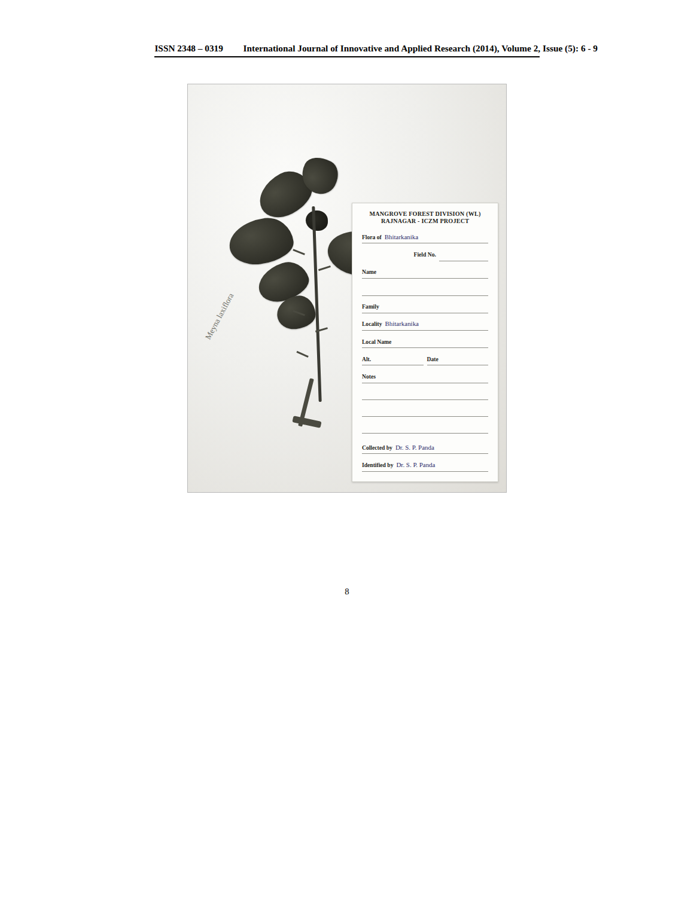ISSN 2348 – 0319 International Journal of Innovative and Applied Research (2014), Volume 2, Issue (5): 6 - 9
Meyna laxiflora
MANGROVE FOREST DIVISION (WL)
RAJNAGAR - ICZM PROJECT
Flora of Bhitarkanika
Field No.
Name
Family
Locality Bhitarkanika
Local Name
Alt. Date
Notes
Collected by Dr. S. P. Panda
Identified by Dr. S. P. Panda
Herbarium specimen sheet of Meyna laxiflora collected from Bhitarkanika, Mangrove Forest Division (WL), Rajnagar – ICZM Project.
8